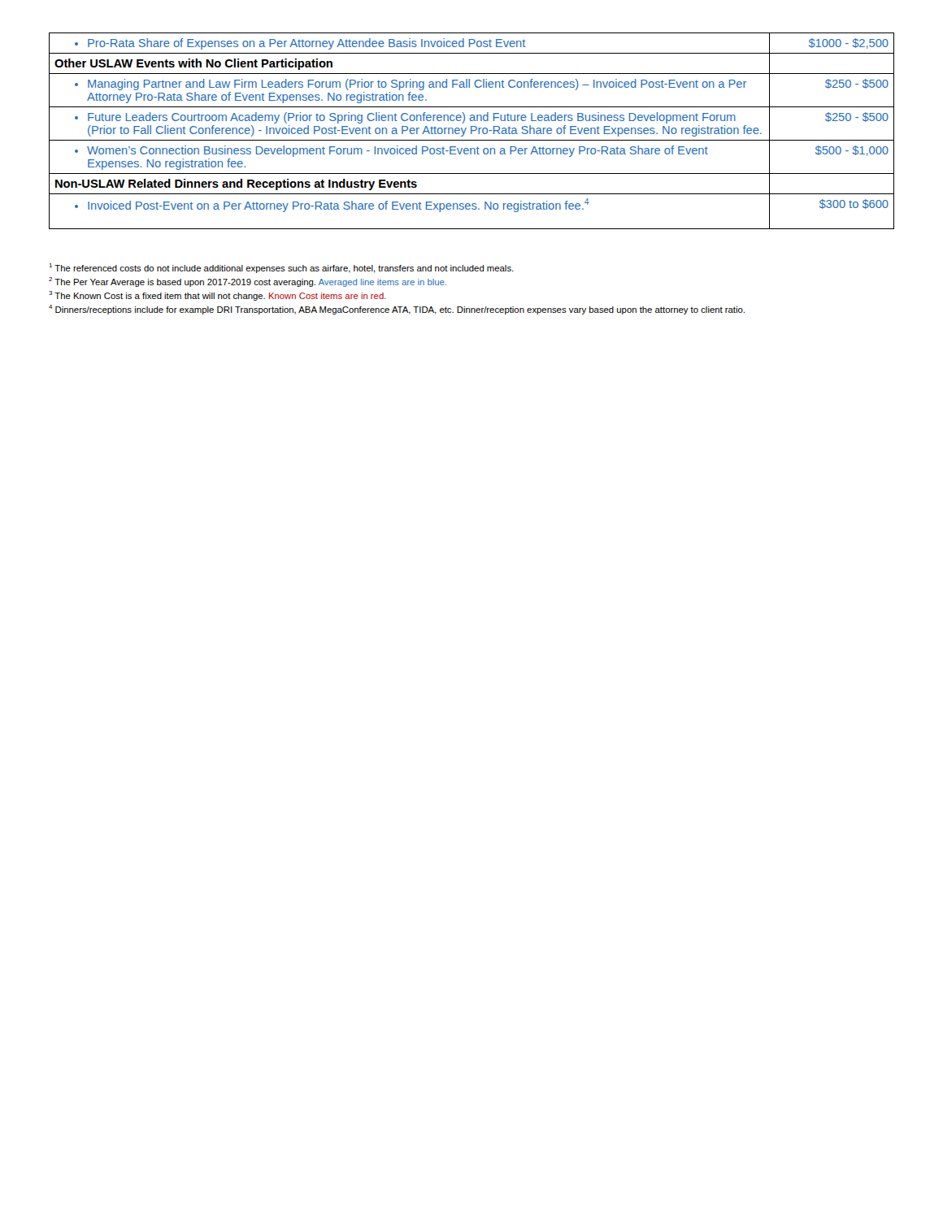| Pro-Rata Share of Expenses on a Per Attorney Attendee Basis Invoiced Post Event | $1000 - $2,500 |
| Other USLAW Events with No Client Participation | |
| Managing Partner and Law Firm Leaders Forum (Prior to Spring and Fall Client Conferences) – Invoiced Post-Event on a Per Attorney Pro-Rata Share of Event Expenses. No registration fee. | $250 - $500 |
| Future Leaders Courtroom Academy (Prior to Spring Client Conference) and Future Leaders Business Development Forum (Prior to Fall Client Conference) - Invoiced Post-Event on a Per Attorney Pro-Rata Share of Event Expenses. No registration fee. | $250 - $500 |
| Women’s Connection Business Development Forum - Invoiced Post-Event on a Per Attorney Pro-Rata Share of Event Expenses. No registration fee. | $500 - $1,000 |
| Non-USLAW Related Dinners and Receptions at Industry Events | |
| Invoiced Post-Event on a Per Attorney Pro-Rata Share of Event Expenses. No registration fee. 4 | $300 to $600 |
1 The referenced costs do not include additional expenses such as airfare, hotel, transfers and not included meals.
2 The Per Year Average is based upon 2017-2019 cost averaging. Averaged line items are in blue.
3 The Known Cost is a fixed item that will not change. Known Cost items are in red.
4 Dinners/receptions include for example DRI Transportation, ABA MegaConference ATA, TIDA, etc. Dinner/reception expenses vary based upon the attorney to client ratio.